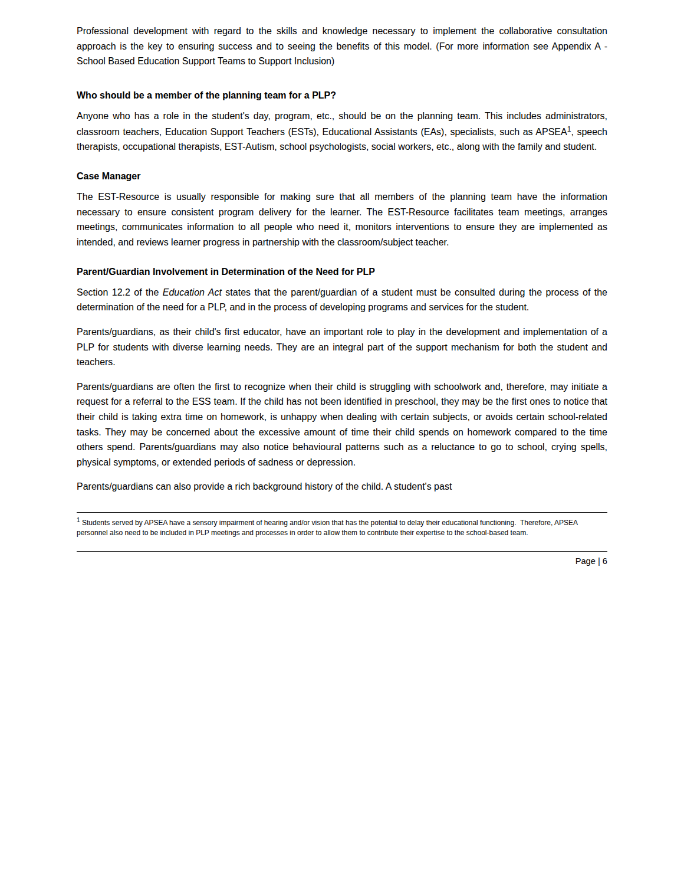Professional development with regard to the skills and knowledge necessary to implement the collaborative consultation approach is the key to ensuring success and to seeing the benefits of this model. (For more information see Appendix A - School Based Education Support Teams to Support Inclusion)
Who should be a member of the planning team for a PLP?
Anyone who has a role in the student's day, program, etc., should be on the planning team. This includes administrators, classroom teachers, Education Support Teachers (ESTs), Educational Assistants (EAs), specialists, such as APSEA1, speech therapists, occupational therapists, EST-Autism, school psychologists, social workers, etc., along with the family and student.
Case Manager
The EST-Resource is usually responsible for making sure that all members of the planning team have the information necessary to ensure consistent program delivery for the learner. The EST-Resource facilitates team meetings, arranges meetings, communicates information to all people who need it, monitors interventions to ensure they are implemented as intended, and reviews learner progress in partnership with the classroom/subject teacher.
Parent/Guardian Involvement in Determination of the Need for PLP
Section 12.2 of the Education Act states that the parent/guardian of a student must be consulted during the process of the determination of the need for a PLP, and in the process of developing programs and services for the student.
Parents/guardians, as their child's first educator, have an important role to play in the development and implementation of a PLP for students with diverse learning needs. They are an integral part of the support mechanism for both the student and teachers.
Parents/guardians are often the first to recognize when their child is struggling with schoolwork and, therefore, may initiate a request for a referral to the ESS team. If the child has not been identified in preschool, they may be the first ones to notice that their child is taking extra time on homework, is unhappy when dealing with certain subjects, or avoids certain school-related tasks. They may be concerned about the excessive amount of time their child spends on homework compared to the time others spend. Parents/guardians may also notice behavioural patterns such as a reluctance to go to school, crying spells, physical symptoms, or extended periods of sadness or depression.
Parents/guardians can also provide a rich background history of the child. A student's past
1 Students served by APSEA have a sensory impairment of hearing and/or vision that has the potential to delay their educational functioning. Therefore, APSEA personnel also need to be included in PLP meetings and processes in order to allow them to contribute their expertise to the school-based team.
Page | 6